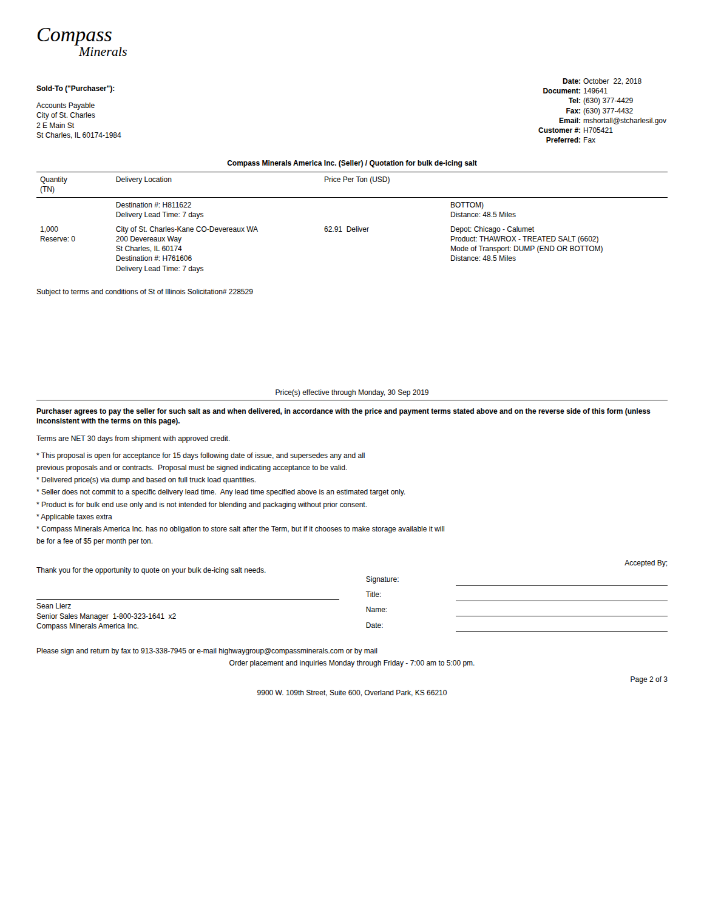Compass Minerals
| Date: | October 22, 2018 |
| Document: | 149641 |
| Tel: | (630) 377-4429 |
| Fax: | (630) 377-4432 |
| Email: | mshortall@stcharlesil.gov |
| Customer #: | H705421 |
| Preferred: | Fax |
Sold-To ("Purchaser"):
Accounts Payable
City of St. Charles
2 E Main St
St Charles, IL 60174-1984
Compass Minerals America Inc. (Seller) / Quotation for bulk de-icing salt
| Quantity (TN) | Delivery Location | Price Per Ton (USD) | |
| --- | --- | --- | --- |
| | Destination #: H811622 Delivery Lead Time: 7 days | | BOTTOM) Distance: 48.5 Miles |
| 1,000 Reserve: 0 | City of St. Charles-Kane CO-Devereaux WA 200 Devereaux Way St Charles, IL 60174 Destination #: H761606 Delivery Lead Time: 7 days | 62.91 Deliver | Depot: Chicago - Calumet Product: THAWROX - TREATED SALT (6602) Mode of Transport: DUMP (END OR BOTTOM) Distance: 48.5 Miles |
Subject to terms and conditions of St of Illinois Solicitation# 228529
Price(s) effective through Monday, 30 Sep 2019
Purchaser agrees to pay the seller for such salt as and when delivered, in accordance with the price and payment terms stated above and on the reverse side of this form (unless inconsistent with the terms on this page).
Terms are NET 30 days from shipment with approved credit.
This proposal is open for acceptance for 15 days following date of issue, and supersedes any and all
previous proposals and or contracts. Proposal must be signed indicating acceptance to be valid.
Delivered price(s) via dump and based on full truck load quantities.
Seller does not commit to a specific delivery lead time. Any lead time specified above is an estimated target only.
Product is for bulk end use only and is not intended for blending and packaging without prior consent.
Applicable taxes extra
Compass Minerals America Inc. has no obligation to store salt after the Term, but if it chooses to make storage available it will
be for a fee of $5 per month per ton.
Accepted By;
| Signature: | |
| Title: | |
| Name: | |
| Date: | |
Thank you for the opportunity to quote on your bulk de-icing salt needs.
Sean Lierz
Senior Sales Manager 1-800-323-1641 x2
Compass Minerals America Inc.
Please sign and return by fax to 913-338-7945 or e-mail highwaygroup@compassminerals.com or by mail
Order placement and inquiries Monday through Friday - 7:00 am to 5:00 pm.
Page 2 of 3
9900 W. 109th Street, Suite 600, Overland Park, KS 66210